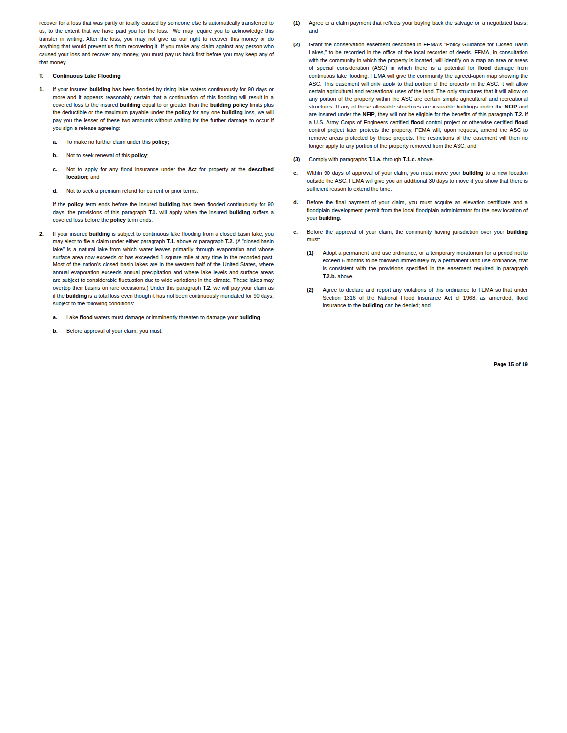recover for a loss that was partly or totally caused by someone else is automatically transferred to us, to the extent that we have paid you for the loss. We may require you to acknowledge this transfer in writing. After the loss, you may not give up our right to recover this money or do anything that would prevent us from recovering it. If you make any claim against any person who caused your loss and recover any money, you must pay us back first before you may keep any of that money.
T.
Continuous Lake Flooding
1.
If your insured building has been flooded by rising lake waters continuously for 90 days or more and it appears reasonably certain that a continuation of this flooding will result in a covered loss to the insured building equal to or greater than the building policy limits plus the deductible or the maximum payable under the policy for any one building loss, we will pay you the lesser of these two amounts without waiting for the further damage to occur if you sign a release agreeing:
a.
To make no further claim under this policy;
b.
Not to seek renewal of this policy;
c.
Not to apply for any flood insurance under the Act for property at the described location; and
d.
Not to seek a premium refund for current or prior terms.
If the policy term ends before the insured building has been flooded continuously for 90 days, the provisions of this paragraph T.1. will apply when the insured building suffers a covered loss before the policy term ends.
2.
If your insured building is subject to continuous lake flooding from a closed basin lake, you may elect to file a claim under either paragraph T.1. above or paragraph T.2. (A "closed basin lake" is a natural lake from which water leaves primarily through evaporation and whose surface area now exceeds or has exceeded 1 square mile at any time in the recorded past. Most of the nation's closed basin lakes are in the western half of the United States, where annual evaporation exceeds annual precipitation and where lake levels and surface areas are subject to considerable fluctuation due to wide variations in the climate. These lakes may overtop their basins on rare occasions.) Under this paragraph T.2. we will pay your claim as if the building is a total loss even though it has not been continuously inundated for 90 days, subject to the following conditions:
a.
Lake flood waters must damage or imminently threaten to damage your building.
b.
Before approval of your claim, you must:
(1)
Agree to a claim payment that reflects your buying back the salvage on a negotiated basis; and
(2)
Grant the conservation easement described in FEMA's "Policy Guidance for Closed Basin Lakes," to be recorded in the office of the local recorder of deeds. FEMA, in consultation with the community in which the property is located, will identify on a map an area or areas of special consideration (ASC) in which there is a potential for flood damage from continuous lake flooding. FEMA will give the community the agreed-upon map showing the ASC. This easement will only apply to that portion of the property in the ASC. It will allow certain agricultural and recreational uses of the land. The only structures that it will allow on any portion of the property within the ASC are certain simple agricultural and recreational structures. If any of these allowable structures are insurable buildings under the NFIP and are insured under the NFIP, they will not be eligible for the benefits of this paragraph T.2. If a U.S. Army Corps of Engineers certified flood control project or otherwise certified flood control project later protects the property, FEMA will, upon request, amend the ASC to remove areas protected by those projects. The restrictions of the easement will then no longer apply to any portion of the property removed from the ASC; and
(3)
Comply with paragraphs T.1.a. through T.1.d. above.
c.
Within 90 days of approval of your claim, you must move your building to a new location outside the ASC. FEMA will give you an additional 30 days to move if you show that there is sufficient reason to extend the time.
d.
Before the final payment of your claim, you must acquire an elevation certificate and a floodplain development permit from the local floodplain administrator for the new location of your building.
e.
Before the approval of your claim, the community having jurisdiction over your building must:
(1)
Adopt a permanent land use ordinance, or a temporary moratorium for a period not to exceed 6 months to be followed immediately by a permanent land use ordinance, that is consistent with the provisions specified in the easement required in paragraph T.2.b. above.
(2)
Agree to declare and report any violations of this ordinance to FEMA so that under Section 1316 of the National Flood Insurance Act of 1968, as amended, flood insurance to the building can be denied; and
Page 15 of 19